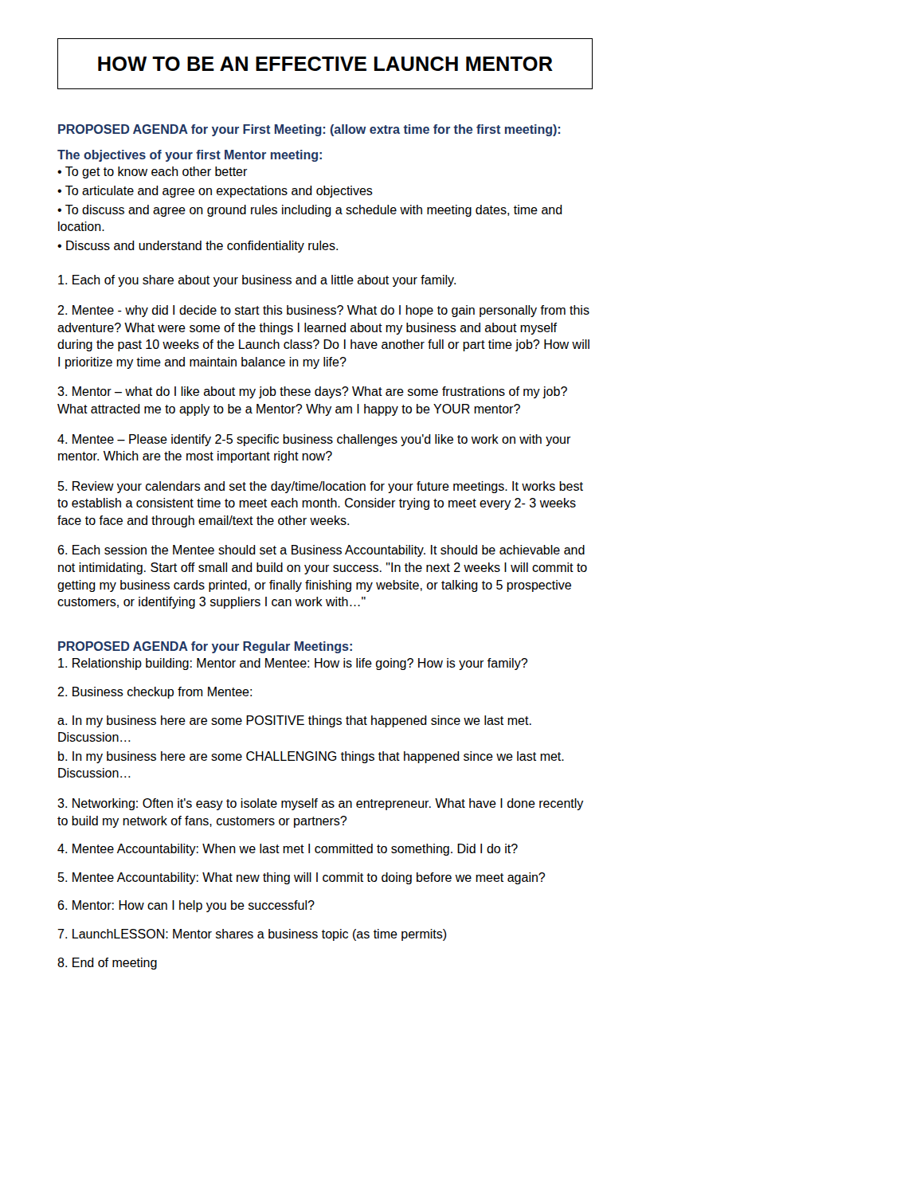HOW TO BE AN EFFECTIVE LAUNCH MENTOR
PROPOSED AGENDA for your First Meeting: (allow extra time for the first meeting):
The objectives of your first Mentor meeting:
• To get to know each other better
• To articulate and agree on expectations and objectives
• To discuss and agree on ground rules including a schedule with meeting dates, time and location.
• Discuss and understand the confidentiality rules.
1. Each of you share about your business and a little about your family.
2. Mentee - why did I decide to start this business? What do I hope to gain personally from this adventure? What were some of the things I learned about my business and about myself during the past 10 weeks of the Launch class? Do I have another full or part time job? How will I prioritize my time and maintain balance in my life?
3. Mentor – what do I like about my job these days? What are some frustrations of my job? What attracted me to apply to be a Mentor? Why am I happy to be YOUR mentor?
4. Mentee – Please identify 2-5 specific business challenges you'd like to work on with your mentor. Which are the most important right now?
5. Review your calendars and set the day/time/location for your future meetings. It works best to establish a consistent time to meet each month. Consider trying to meet every 2- 3 weeks face to face and through email/text the other weeks.
6. Each session the Mentee should set a Business Accountability. It should be achievable and not intimidating. Start off small and build on your success. "In the next 2 weeks I will commit to getting my business cards printed, or finally finishing my website, or talking to 5 prospective customers, or identifying 3 suppliers I can work with…"
PROPOSED AGENDA for your Regular Meetings:
1. Relationship building: Mentor and Mentee: How is life going? How is your family?
2. Business checkup from Mentee:
a. In my business here are some POSITIVE things that happened since we last met. Discussion…
b. In my business here are some CHALLENGING things that happened since we last met. Discussion…
3. Networking: Often it's easy to isolate myself as an entrepreneur. What have I done recently to build my network of fans, customers or partners?
4. Mentee Accountability: When we last met I committed to something. Did I do it?
5. Mentee Accountability: What new thing will I commit to doing before we meet again?
6. Mentor: How can I help you be successful?
7. LaunchLESSON: Mentor shares a business topic (as time permits)
8. End of meeting